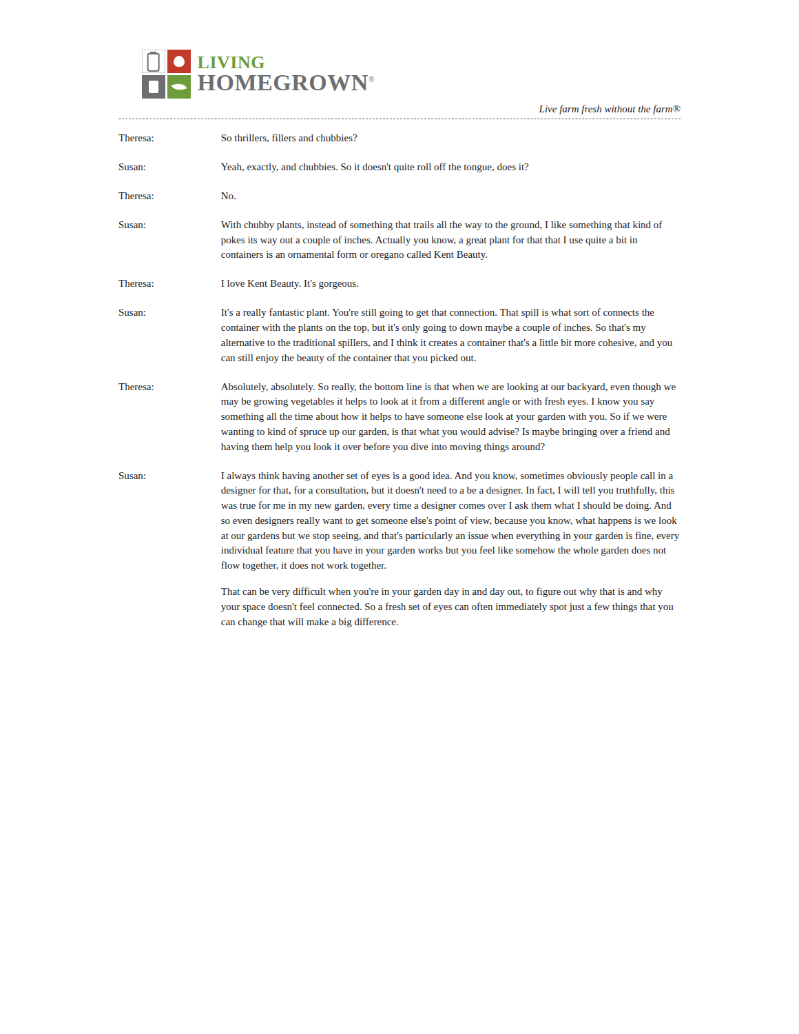LIVING HOMEGROWN®
Live farm fresh without the farm®
Theresa:
So thrillers, fillers and chubbies?
Susan:
Yeah, exactly, and chubbies. So it doesn't quite roll off the tongue, does it?
Theresa:
No.
Susan:
With chubby plants, instead of something that trails all the way to the ground, I like something that kind of pokes its way out a couple of inches. Actually you know, a great plant for that that I use quite a bit in containers is an ornamental form or oregano called Kent Beauty.
Theresa:
I love Kent Beauty. It's gorgeous.
Susan:
It's a really fantastic plant. You're still going to get that connection. That spill is what sort of connects the container with the plants on the top, but it's only going to down maybe a couple of inches. So that's my alternative to the traditional spillers, and I think it creates a container that's a little bit more cohesive, and you can still enjoy the beauty of the container that you picked out.
Theresa:
Absolutely, absolutely. So really, the bottom line is that when we are looking at our backyard, even though we may be growing vegetables it helps to look at it from a different angle or with fresh eyes. I know you say something all the time about how it helps to have someone else look at your garden with you. So if we were wanting to kind of spruce up our garden, is that what you would advise? Is maybe bringing over a friend and having them help you look it over before you dive into moving things around?
Susan:
I always think having another set of eyes is a good idea. And you know, sometimes obviously people call in a designer for that, for a consultation, but it doesn't need to a be a designer. In fact, I will tell you truthfully, this was true for me in my new garden, every time a designer comes over I ask them what I should be doing. And so even designers really want to get someone else's point of view, because you know, what happens is we look at our gardens but we stop seeing, and that's particularly an issue when everything in your garden is fine, every individual feature that you have in your garden works but you feel like somehow the whole garden does not flow together, it does not work together.
That can be very difficult when you're in your garden day in and day out, to figure out why that is and why your space doesn't feel connected. So a fresh set of eyes can often immediately spot just a few things that you can change that will make a big difference.